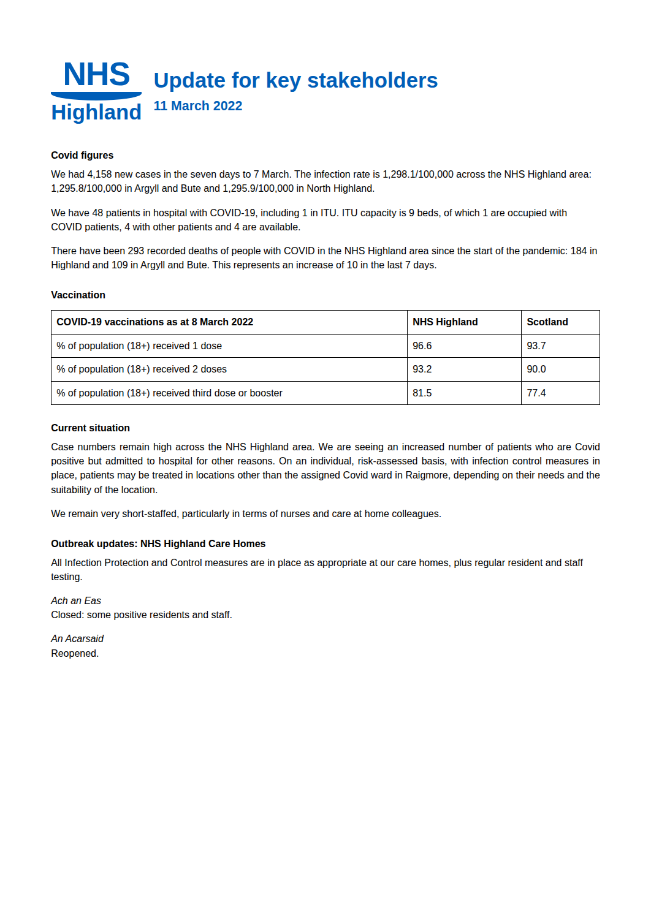NHS Highland
Update for key stakeholders
11 March 2022
Covid figures
We had 4,158 new cases in the seven days to 7 March. The infection rate is 1,298.1/100,000 across the NHS Highland area: 1,295.8/100,000 in Argyll and Bute and 1,295.9/100,000 in North Highland.
We have 48 patients in hospital with COVID-19, including 1 in ITU. ITU capacity is 9 beds, of which 1 are occupied with COVID patients, 4 with other patients and 4 are available.
There have been 293 recorded deaths of people with COVID in the NHS Highland area since the start of the pandemic: 184 in Highland and 109 in Argyll and Bute. This represents an increase of 10 in the last 7 days.
Vaccination
| COVID-19 vaccinations as at 8 March 2022 | NHS Highland | Scotland |
| --- | --- | --- |
| % of population (18+) received 1 dose | 96.6 | 93.7 |
| % of population (18+) received 2 doses | 93.2 | 90.0 |
| % of population (18+) received third dose or booster | 81.5 | 77.4 |
Current situation
Case numbers remain high across the NHS Highland area. We are seeing an increased number of patients who are Covid positive but admitted to hospital for other reasons. On an individual, risk-assessed basis, with infection control measures in place, patients may be treated in locations other than the assigned Covid ward in Raigmore, depending on their needs and the suitability of the location.
We remain very short-staffed, particularly in terms of nurses and care at home colleagues.
Outbreak updates: NHS Highland Care Homes
All Infection Protection and Control measures are in place as appropriate at our care homes, plus regular resident and staff testing.
Ach an Eas
Closed: some positive residents and staff.
An Acarsaid
Reopened.